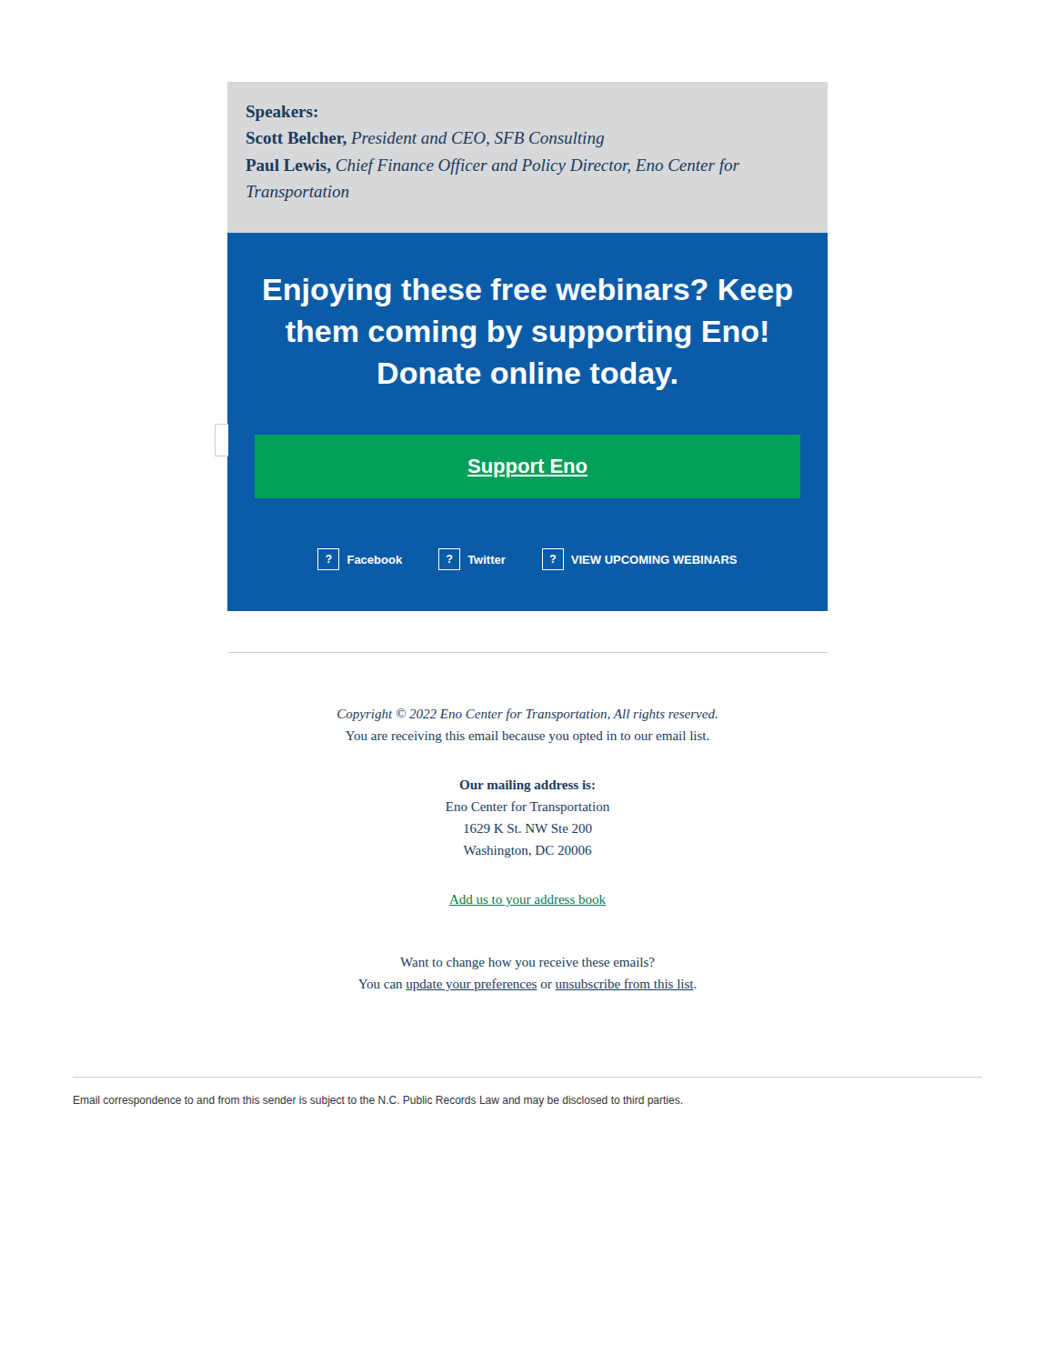Speakers:
Scott Belcher, President and CEO, SFB Consulting
Paul Lewis, Chief Finance Officer and Policy Director, Eno Center for Transportation
Enjoying these free webinars? Keep them coming by supporting Eno! Donate online today.
Support Eno
? Facebook ? Twitter ? VIEW UPCOMING WEBINARS
Copyright © 2022 Eno Center for Transportation, All rights reserved.
You are receiving this email because you opted in to our email list.
Our mailing address is:
Eno Center for Transportation
1629 K St. NW Ste 200
Washington, DC 20006
Add us to your address book
Want to change how you receive these emails?
You can update your preferences or unsubscribe from this list.
Email correspondence to and from this sender is subject to the N.C. Public Records Law and may be disclosed to third parties.